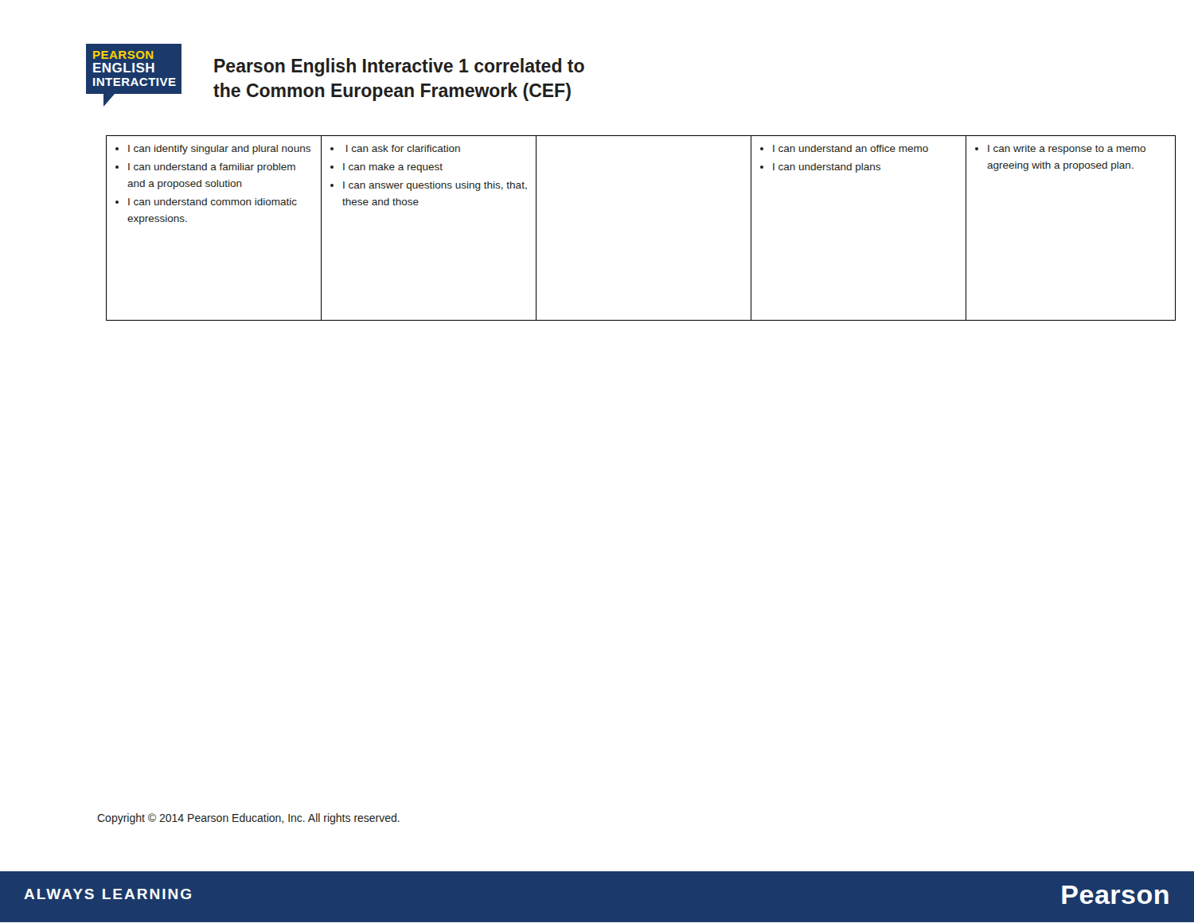PEARSON
ENGLISH
INTERACTIVE
Pearson English Interactive 1 correlated to
the Common European Framework (CEF)
| I can identify singular and plural nouns I can understand a familiar problem and a proposed solution I can understand common idiomatic expressions. | I can ask for clarification I can make a request I can answer questions using this, that, these and those | | I can understand an office memo I can understand plans | I can write a response to a memo agreeing with a proposed plan. |
Copyright © 2014 Pearson Education, Inc. All rights reserved.
ALWAYS LEARNING
Pearson